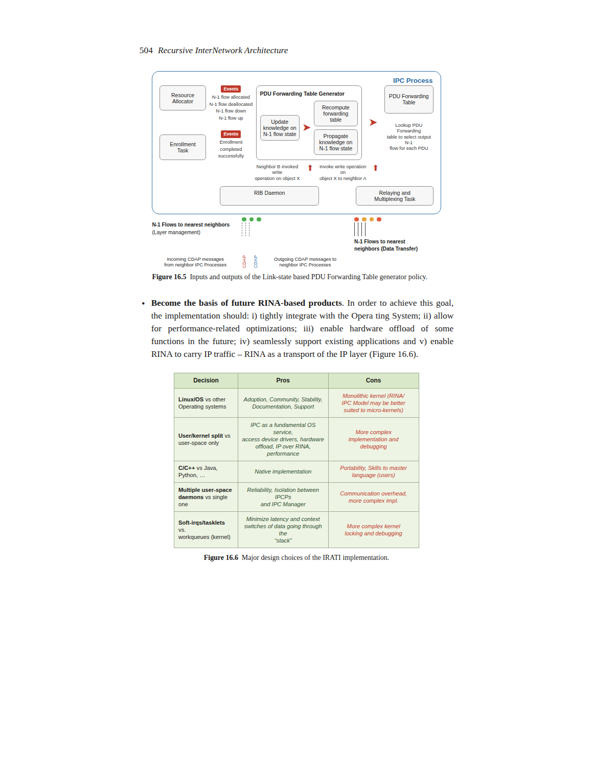504 Recursive InterNetwork Architecture
IPC Process
Resource
Allocator
Enrollment
Task
Events
N-1 flow allocated
N-1 flow deallocated
N-1 flow down
N-1 flow up
Events
Enrollment completed
successfully
PDU Forwarding Table Generator
Update
knowledge on
N-1 flow state
➤
Recompute
forwarding table
Propagate
knowledge on
N-1 flow state
➤
PDU Forwarding
Table
Lookup PDU Forwarding
table to select output N-1
flow for each PDU
Neighbor B invoked write
operation on object X
⬆
Invoke write operation on
object X to neighbor A
⬆
RIB Daemon
Relaying and
Multiplexing Task
N-1 Flows to nearest neighbors
(Layer management)
N-1 Flows to nearest
neighbors (Data Transfer)
Incoming CDAP messages
from neighbor IPC Processes
CDAP CDAP
Outgoing CDAP messages to
neighbor IPC Processes
Figure 16.5 Inputs and outputs of the Link-state based PDU Forwarding Table generator policy.
Become the basis of future RINA-based products. In order to achieve this goal, the implementation should: i) tightly integrate with the Opera ting System; ii) allow for performance-related optimizations; iii) enable hardware offload of some functions in the future; iv) seamlessly support existing applications and v) enable RINA to carry IP traffic – RINA as a transport of the IP layer (Figure 16.6).
| Decision | Pros | Cons |
| --- | --- | --- |
| Linux/OS vs other Operating systems | Adoption, Community, Stability, Documentation, Support | Monolithic kernel (RINA/ IPC Model may be better suited to micro-kernels) |
| User/kernel split vs user-space only | IPC as a fundamental OS service, access device drivers, hardware offload, IP over RINA, performance | More complex implementation and debugging |
| C/C++ vs Java, Python, … | Native implementation | Portability, Skills to master language (users) |
| Multiple user-space daemons vs single one | Reliability, Isolation between IPCPs and IPC Manager | Communication overhead, more complex impl. |
| Soft-irqs/tasklets vs. workqueues (kernel) | Minimize latency and context switches of data going through the “stack” | More complex kernel locking and debugging |
Figure 16.6 Major design choices of the IRATI implementation.